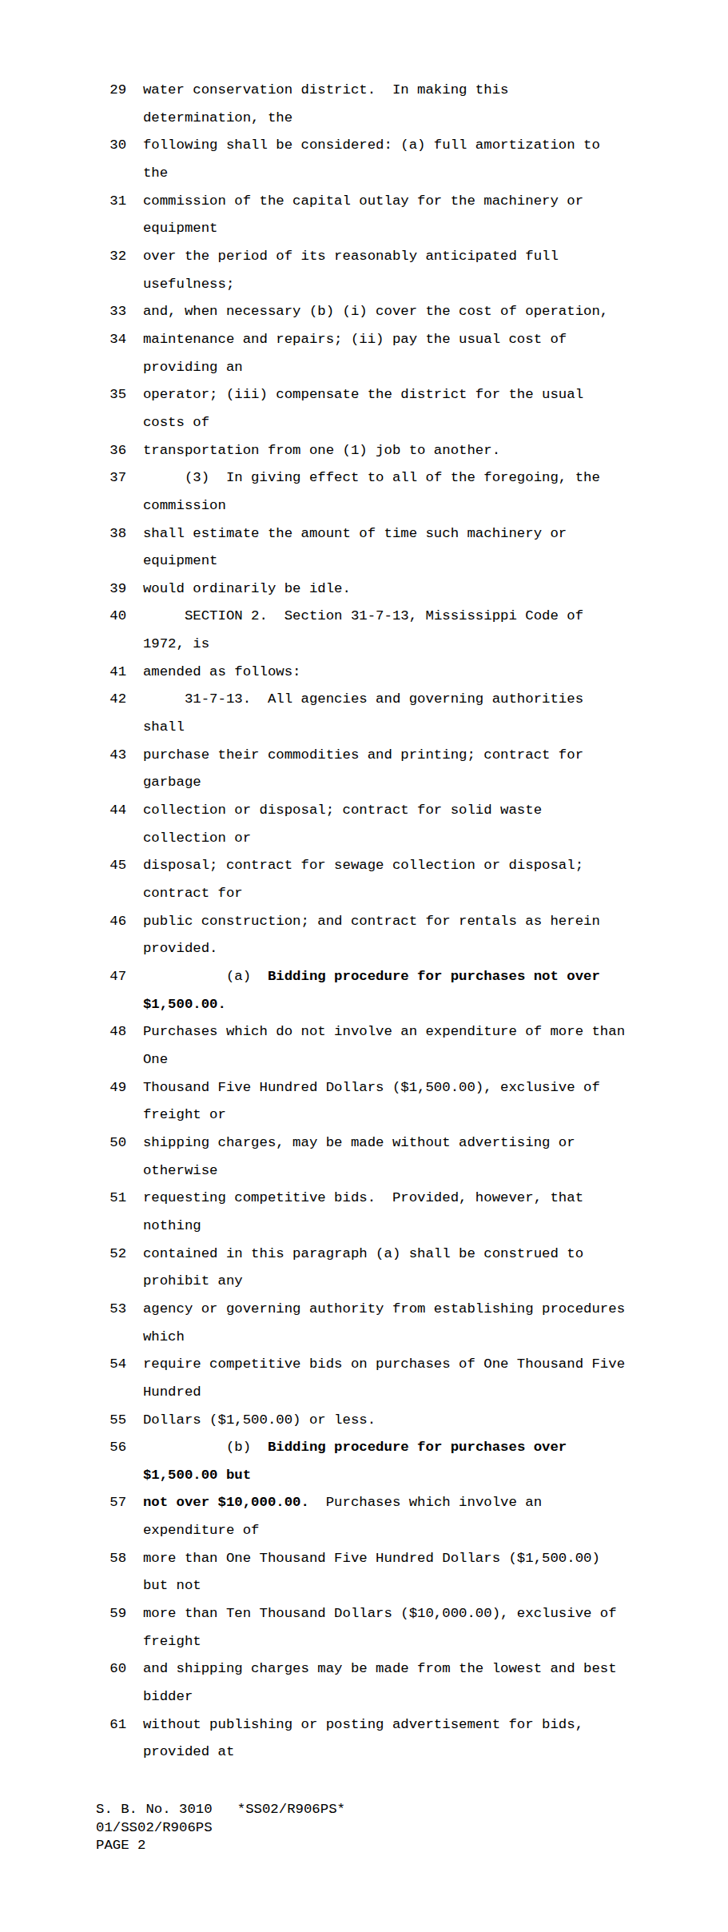29 water conservation district. In making this determination, the
30 following shall be considered: (a) full amortization to the
31 commission of the capital outlay for the machinery or equipment
32 over the period of its reasonably anticipated full usefulness;
33 and, when necessary (b) (i) cover the cost of operation,
34 maintenance and repairs; (ii) pay the usual cost of providing an
35 operator; (iii) compensate the district for the usual costs of
36 transportation from one (1) job to another.
37 (3) In giving effect to all of the foregoing, the commission
38 shall estimate the amount of time such machinery or equipment
39 would ordinarily be idle.
40 SECTION 2. Section 31-7-13, Mississippi Code of 1972, is
41 amended as follows:
42 31-7-13. All agencies and governing authorities shall
43 purchase their commodities and printing; contract for garbage
44 collection or disposal; contract for solid waste collection or
45 disposal; contract for sewage collection or disposal; contract for
46 public construction; and contract for rentals as herein provided.
47 (a) Bidding procedure for purchases not over $1,500.00.
48 Purchases which do not involve an expenditure of more than One
49 Thousand Five Hundred Dollars ($1,500.00), exclusive of freight or
50 shipping charges, may be made without advertising or otherwise
51 requesting competitive bids. Provided, however, that nothing
52 contained in this paragraph (a) shall be construed to prohibit any
53 agency or governing authority from establishing procedures which
54 require competitive bids on purchases of One Thousand Five Hundred
55 Dollars ($1,500.00) or less.
56 (b) Bidding procedure for purchases over $1,500.00 but
57 not over $10,000.00. Purchases which involve an expenditure of
58 more than One Thousand Five Hundred Dollars ($1,500.00) but not
59 more than Ten Thousand Dollars ($10,000.00), exclusive of freight
60 and shipping charges may be made from the lowest and best bidder
61 without publishing or posting advertisement for bids, provided at
S. B. No. 3010 *SS02/R906PS*
01/SS02/R906PS
PAGE 2